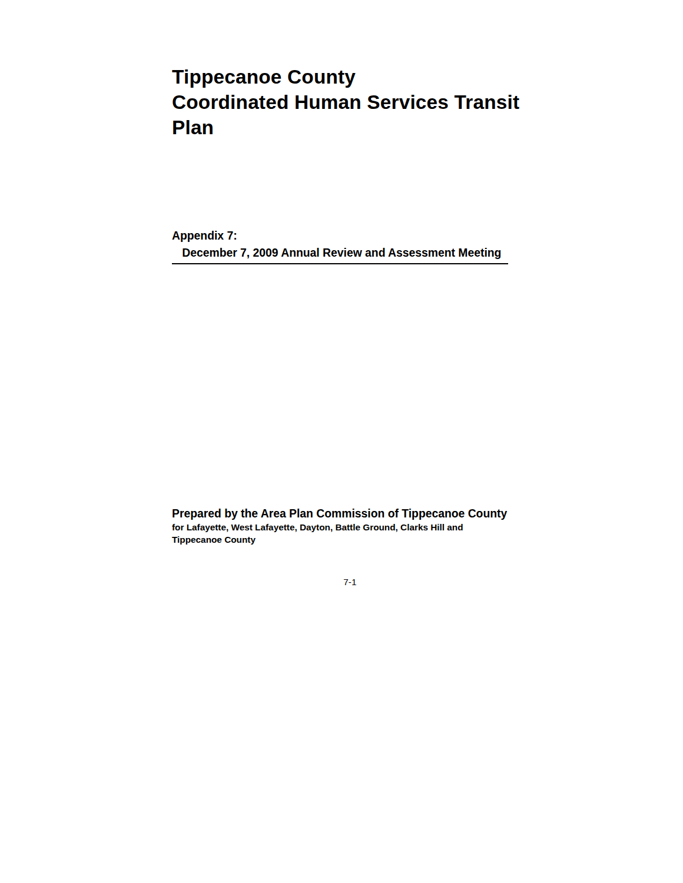Tippecanoe County
Coordinated Human Services Transit Plan
Appendix 7:
December 7, 2009 Annual Review and Assessment Meeting
Prepared by the Area Plan Commission of Tippecanoe County
for Lafayette, West Lafayette, Dayton, Battle Ground, Clarks Hill and
Tippecanoe County
7-1